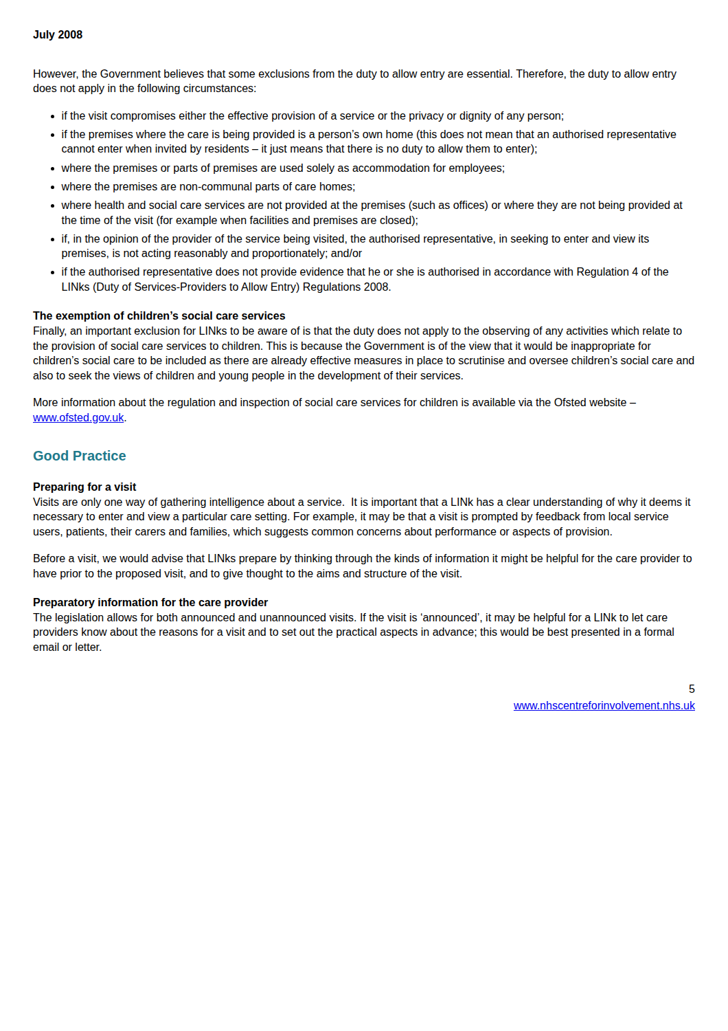July 2008
However, the Government believes that some exclusions from the duty to allow entry are essential. Therefore, the duty to allow entry does not apply in the following circumstances:
if the visit compromises either the effective provision of a service or the privacy or dignity of any person;
if the premises where the care is being provided is a person’s own home (this does not mean that an authorised representative cannot enter when invited by residents – it just means that there is no duty to allow them to enter);
where the premises or parts of premises are used solely as accommodation for employees;
where the premises are non-communal parts of care homes;
where health and social care services are not provided at the premises (such as offices) or where they are not being provided at the time of the visit (for example when facilities and premises are closed);
if, in the opinion of the provider of the service being visited, the authorised representative, in seeking to enter and view its premises, is not acting reasonably and proportionately; and/or
if the authorised representative does not provide evidence that he or she is authorised in accordance with Regulation 4 of the LINks (Duty of Services-Providers to Allow Entry) Regulations 2008.
The exemption of children’s social care services
Finally, an important exclusion for LINks to be aware of is that the duty does not apply to the observing of any activities which relate to the provision of social care services to children. This is because the Government is of the view that it would be inappropriate for children’s social care to be included as there are already effective measures in place to scrutinise and oversee children’s social care and also to seek the views of children and young people in the development of their services.
More information about the regulation and inspection of social care services for children is available via the Ofsted website – www.ofsted.gov.uk.
Good Practice
Preparing for a visit
Visits are only one way of gathering intelligence about a service. It is important that a LINk has a clear understanding of why it deems it necessary to enter and view a particular care setting. For example, it may be that a visit is prompted by feedback from local service users, patients, their carers and families, which suggests common concerns about performance or aspects of provision.
Before a visit, we would advise that LINks prepare by thinking through the kinds of information it might be helpful for the care provider to have prior to the proposed visit, and to give thought to the aims and structure of the visit.
Preparatory information for the care provider
The legislation allows for both announced and unannounced visits. If the visit is ‘announced’, it may be helpful for a LINk to let care providers know about the reasons for a visit and to set out the practical aspects in advance; this would be best presented in a formal email or letter.
5 www.nhscentreforinvolvement.nhs.uk